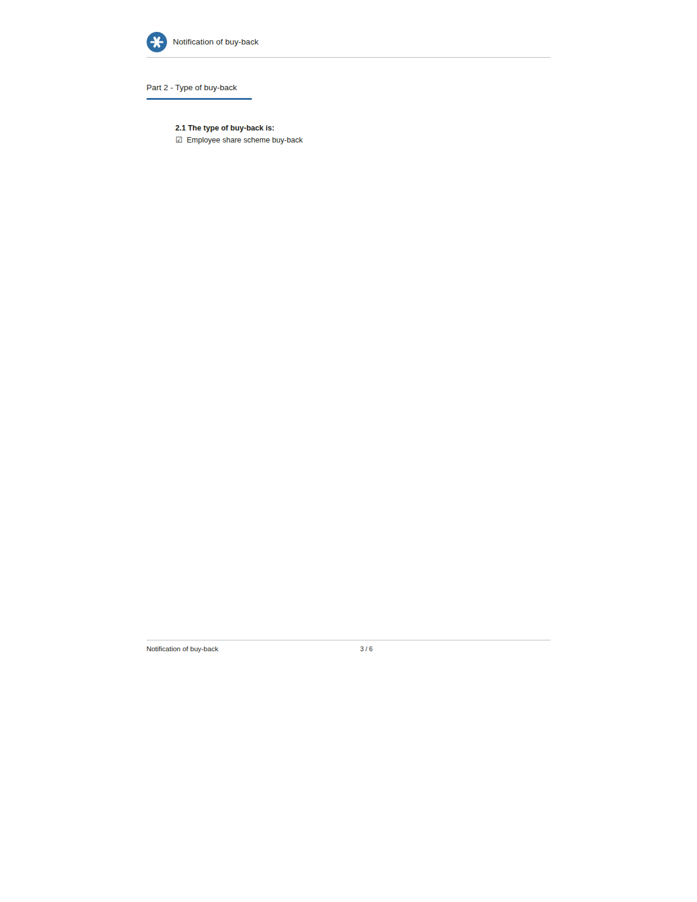Notification of buy-back
Part 2 - Type of buy-back
2.1 The type of buy-back is:
☑ Employee share scheme buy-back
Notification of buy-back
3 / 6